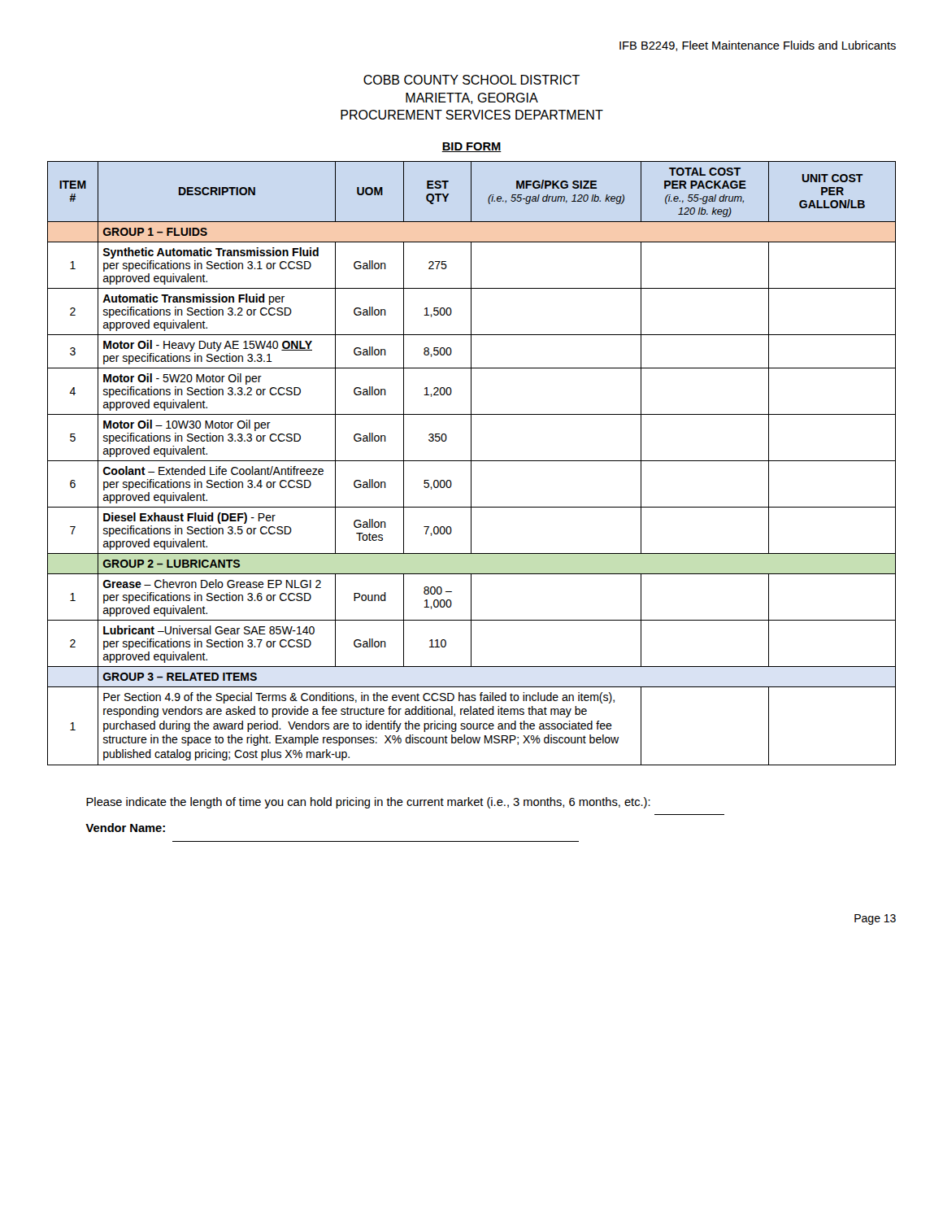IFB B2249, Fleet Maintenance Fluids and Lubricants
COBB COUNTY SCHOOL DISTRICT
MARIETTA, GEORGIA
PROCUREMENT SERVICES DEPARTMENT
BID FORM
| ITEM # | DESCRIPTION | UOM | EST QTY | MFG/PKG SIZE (i.e., 55-gal drum, 120 lb. keg) | TOTAL COST PER PACKAGE (i.e., 55-gal drum, 120 lb. keg) | UNIT COST PER GALLON/LB |
| --- | --- | --- | --- | --- | --- | --- |
| | GROUP 1 – FLUIDS |
| 1 | Synthetic Automatic Transmission Fluid per specifications in Section 3.1 or CCSD approved equivalent. | Gallon | 275 | | | |
| 2 | Automatic Transmission Fluid per specifications in Section 3.2 or CCSD approved equivalent. | Gallon | 1,500 | | | |
| 3 | Motor Oil - Heavy Duty AE 15W40 ONLY per specifications in Section 3.3.1 | Gallon | 8,500 | | | |
| 4 | Motor Oil - 5W20 Motor Oil per specifications in Section 3.3.2 or CCSD approved equivalent. | Gallon | 1,200 | | | |
| 5 | Motor Oil – 10W30 Motor Oil per specifications in Section 3.3.3 or CCSD approved equivalent. | Gallon | 350 | | | |
| 6 | Coolant – Extended Life Coolant/Antifreeze per specifications in Section 3.4 or CCSD approved equivalent. | Gallon | 5,000 | | | |
| 7 | Diesel Exhaust Fluid (DEF) - Per specifications in Section 3.5 or CCSD approved equivalent. | Gallon Totes | 7,000 | | | |
| | GROUP 2 – LUBRICANTS |
| 1 | Grease – Chevron Delo Grease EP NLGI 2 per specifications in Section 3.6 or CCSD approved equivalent. | Pound | 800 – 1,000 | | | |
| 2 | Lubricant –Universal Gear SAE 85W-140 per specifications in Section 3.7 or CCSD approved equivalent. | Gallon | 110 | | | |
| | GROUP 3 – RELATED ITEMS |
| 1 | Per Section 4.9 of the Special Terms & Conditions, in the event CCSD has failed to include an item(s), responding vendors are asked to provide a fee structure for additional, related items that may be purchased during the award period. Vendors are to identify the pricing source and the associated fee structure in the space to the right. Example responses: X% discount below MSRP; X% discount below published catalog pricing; Cost plus X% mark-up. | | |
Please indicate the length of time you can hold pricing in the current market (i.e., 3 months, 6 months, etc.):
Vendor Name:
Page 13